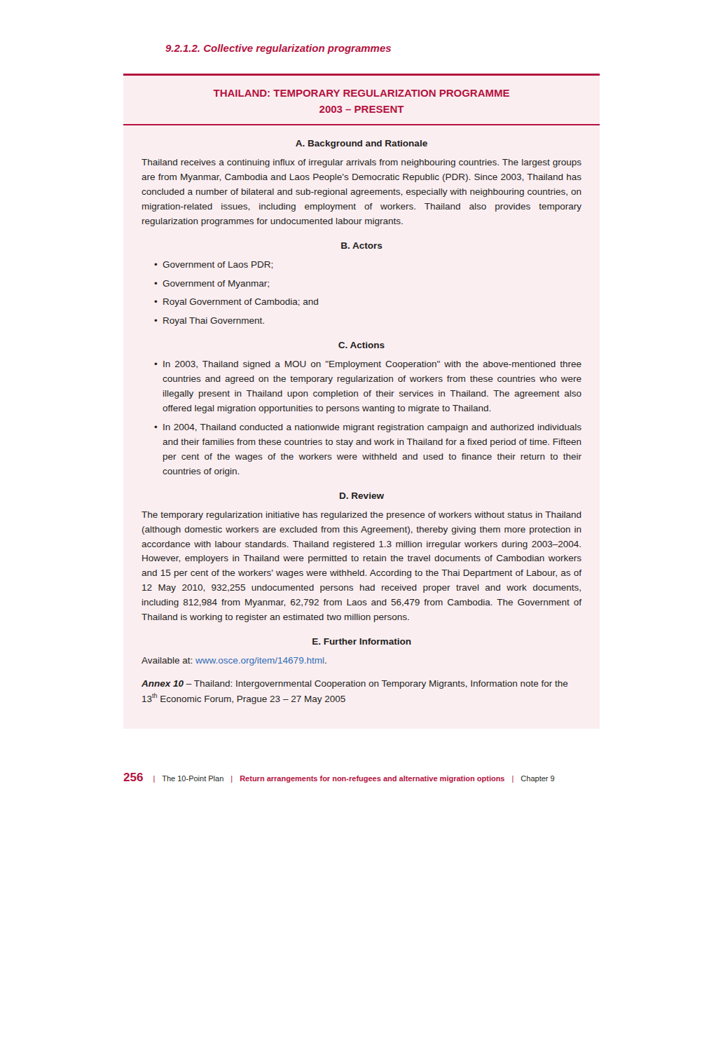9.2.1.2. Collective regularization programmes
THAILAND: TEMPORARY REGULARIZATION PROGRAMME
2003 – PRESENT
A. Background and Rationale
Thailand receives a continuing influx of irregular arrivals from neighbouring countries. The largest groups are from Myanmar, Cambodia and Laos People's Democratic Republic (PDR). Since 2003, Thailand has concluded a number of bilateral and sub-regional agreements, especially with neighbouring countries, on migration-related issues, including employment of workers. Thailand also provides temporary regularization programmes for undocumented labour migrants.
B. Actors
Government of Laos PDR;
Government of Myanmar;
Royal Government of Cambodia; and
Royal Thai Government.
C. Actions
In 2003, Thailand signed a MOU on "Employment Cooperation" with the above-mentioned three countries and agreed on the temporary regularization of workers from these countries who were illegally present in Thailand upon completion of their services in Thailand. The agreement also offered legal migration opportunities to persons wanting to migrate to Thailand.
In 2004, Thailand conducted a nationwide migrant registration campaign and authorized individuals and their families from these countries to stay and work in Thailand for a fixed period of time. Fifteen per cent of the wages of the workers were withheld and used to finance their return to their countries of origin.
D. Review
The temporary regularization initiative has regularized the presence of workers without status in Thailand (although domestic workers are excluded from this Agreement), thereby giving them more protection in accordance with labour standards. Thailand registered 1.3 million irregular workers during 2003–2004. However, employers in Thailand were permitted to retain the travel documents of Cambodian workers and 15 per cent of the workers' wages were withheld. According to the Thai Department of Labour, as of 12 May 2010, 932,255 undocumented persons had received proper travel and work documents, including 812,984 from Myanmar, 62,792 from Laos and 56,479 from Cambodia. The Government of Thailand is working to register an estimated two million persons.
E. Further Information
Available at: www.osce.org/item/14679.html.
Annex 10 – Thailand: Intergovernmental Cooperation on Temporary Migrants, Information note for the 13th Economic Forum, Prague 23 – 27 May 2005
256 | The 10-Point Plan | Return arrangements for non-refugees and alternative migration options | Chapter 9